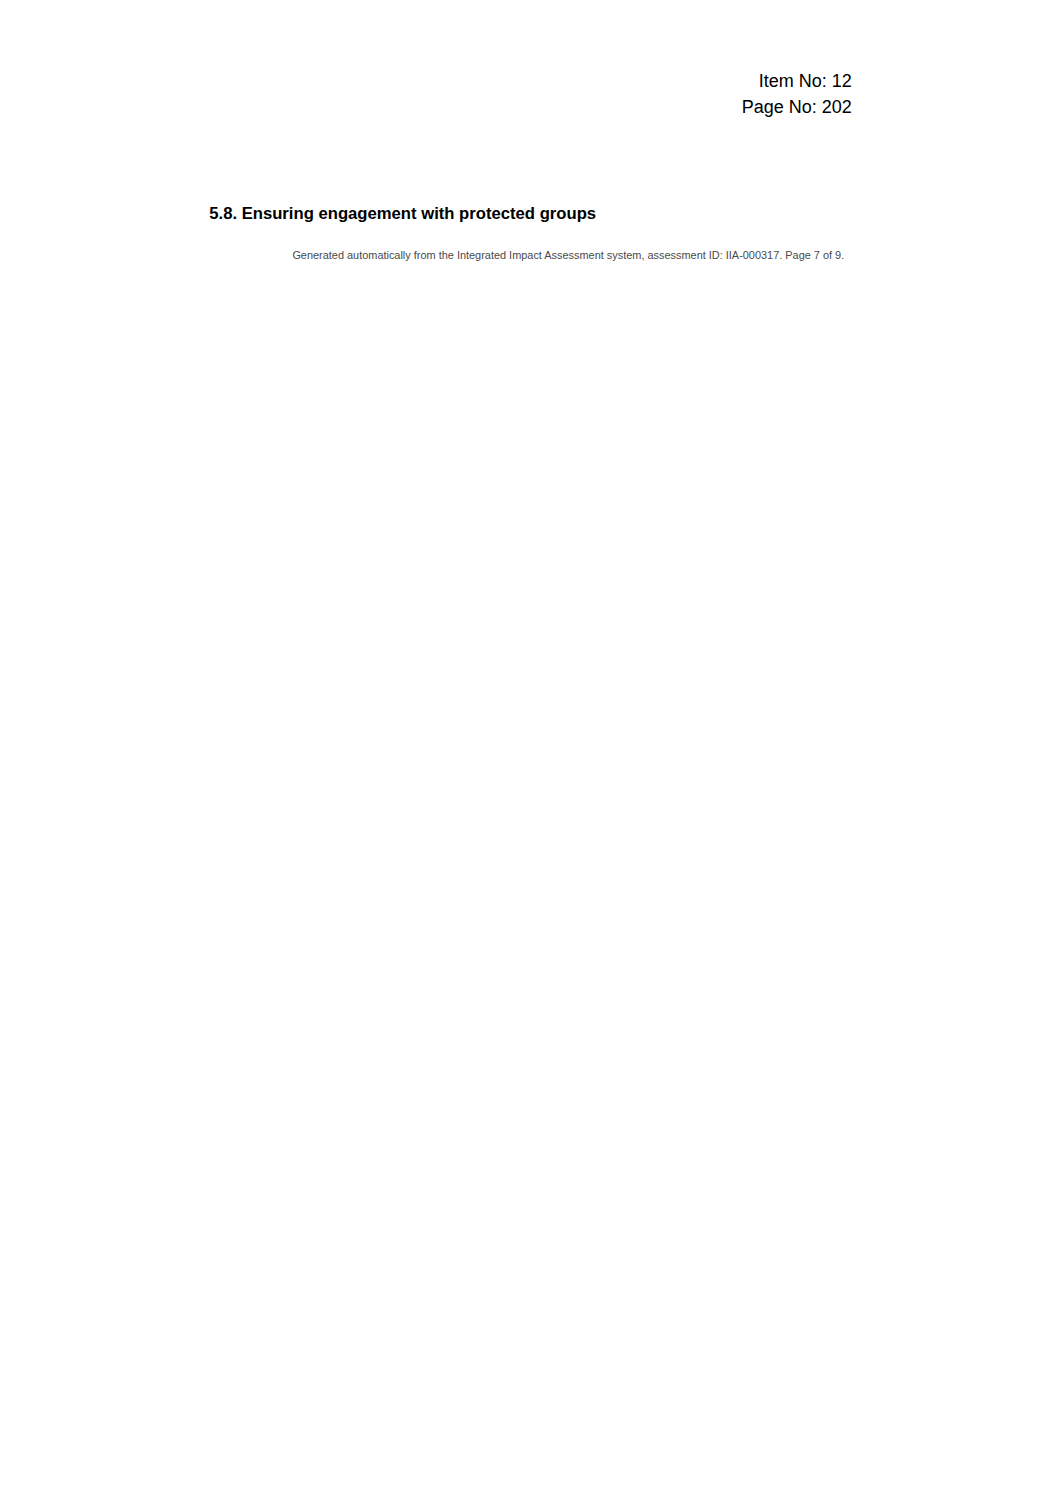Item No: 12 Page No: 202
5.8. Ensuring engagement with protected groups
Generated automatically from the Integrated Impact Assessment system, assessment ID: IIA-000317. Page 7 of 9.